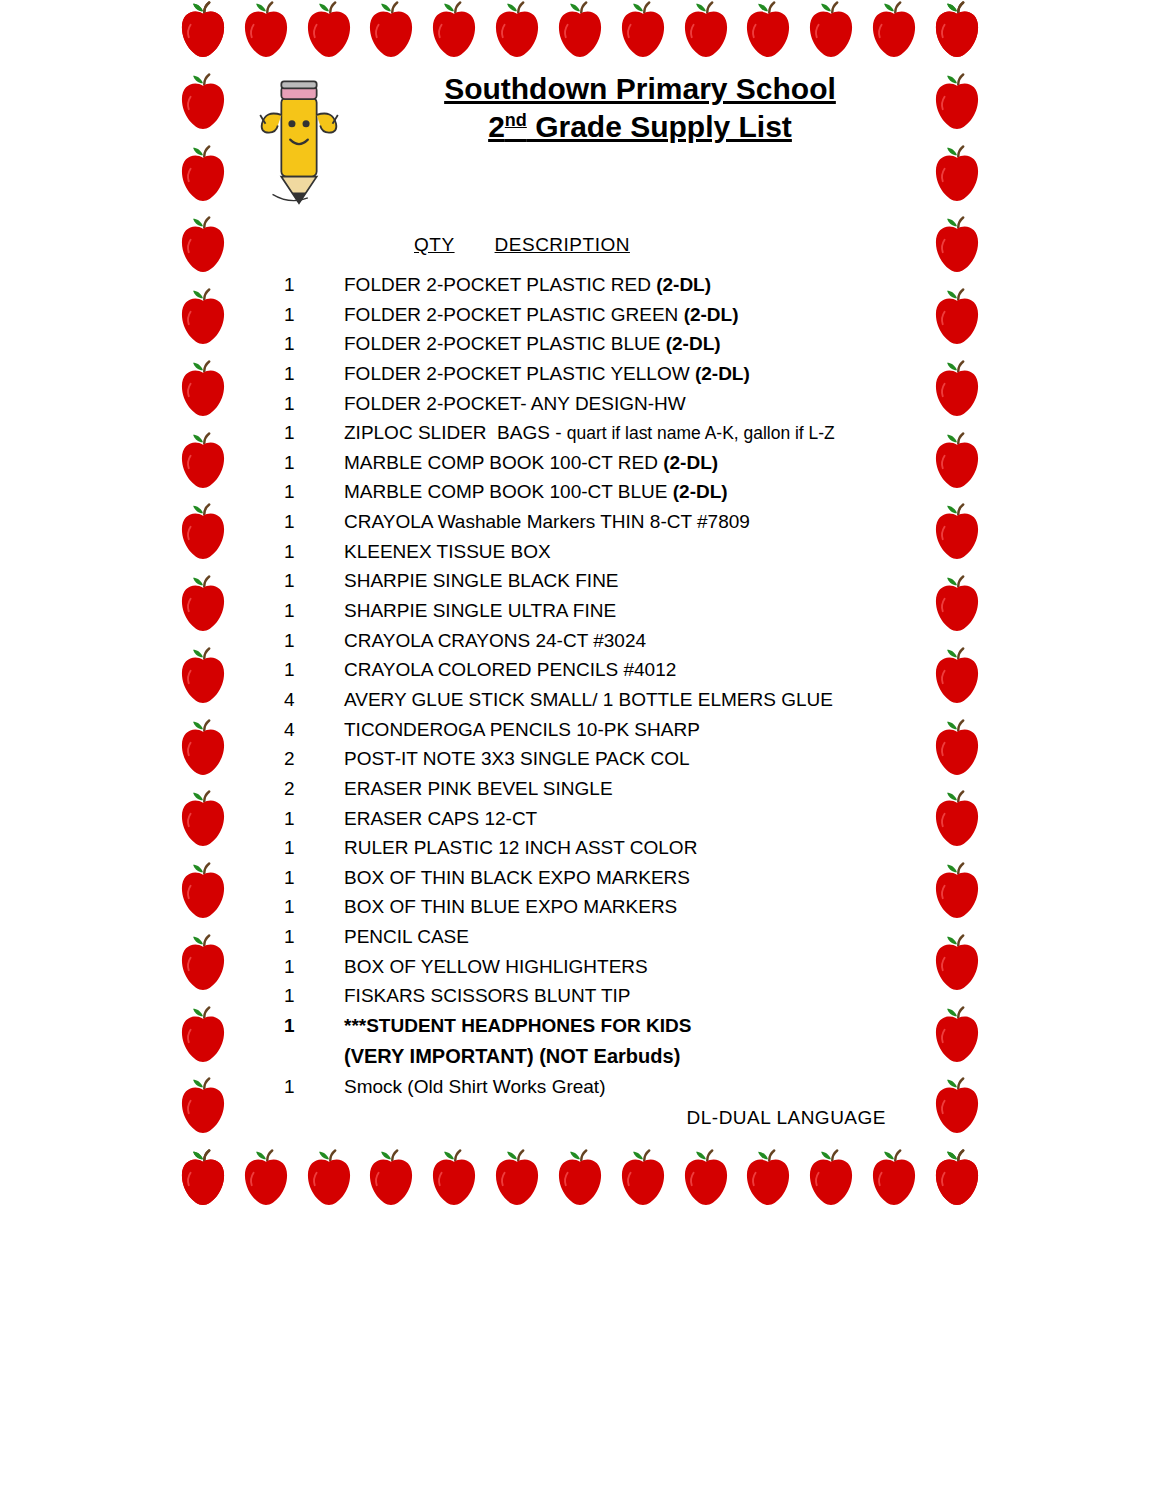Southdown Primary School
2nd Grade Supply List
QTY DESCRIPTION
| 1 | FOLDER 2-POCKET PLASTIC RED (2-DL) |
| 1 | FOLDER 2-POCKET PLASTIC GREEN (2-DL) |
| 1 | FOLDER 2-POCKET PLASTIC BLUE (2-DL) |
| 1 | FOLDER 2-POCKET PLASTIC YELLOW (2-DL) |
| 1 | FOLDER 2-POCKET- ANY DESIGN-HW |
| 1 | ZIPLOC SLIDER BAGS - quart if last name A-K, gallon if L-Z |
| 1 | MARBLE COMP BOOK 100-CT RED (2-DL) |
| 1 | MARBLE COMP BOOK 100-CT BLUE (2-DL) |
| 1 | CRAYOLA Washable Markers THIN 8-CT #7809 |
| 1 | KLEENEX TISSUE BOX |
| 1 | SHARPIE SINGLE BLACK FINE |
| 1 | SHARPIE SINGLE ULTRA FINE |
| 1 | CRAYOLA CRAYONS 24-CT #3024 |
| 1 | CRAYOLA COLORED PENCILS #4012 |
| 4 | AVERY GLUE STICK SMALL/ 1 BOTTLE ELMERS GLUE |
| 4 | TICONDEROGA PENCILS 10-PK SHARP |
| 2 | POST-IT NOTE 3X3 SINGLE PACK COL |
| 2 | ERASER PINK BEVEL SINGLE |
| 1 | ERASER CAPS 12-CT |
| 1 | RULER PLASTIC 12 INCH ASST COLOR |
| 1 | BOX OF THIN BLACK EXPO MARKERS |
| 1 | BOX OF THIN BLUE EXPO MARKERS |
| 1 | PENCIL CASE |
| 1 | BOX OF YELLOW HIGHLIGHTERS |
| 1 | FISKARS SCISSORS BLUNT TIP |
| 1 | ***STUDENT HEADPHONES FOR KIDS |
| | (VERY IMPORTANT) (NOT Earbuds) |
| 1 | Smock (Old Shirt Works Great) |
DL-DUAL LANGUAGE